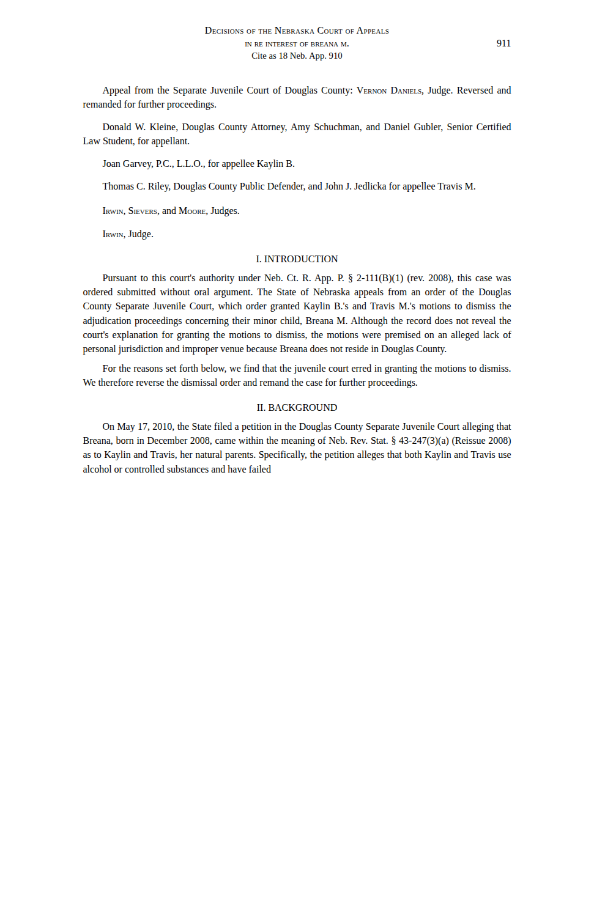Decisions of the Nebraska Court of Appeals
in re interest of breana m.911
Cite as 18 Neb. App. 910
Appeal from the Separate Juvenile Court of Douglas County: Vernon Daniels, Judge. Reversed and remanded for further proceedings.
Donald W. Kleine, Douglas County Attorney, Amy Schuchman, and Daniel Gubler, Senior Certified Law Student, for appellant.
Joan Garvey, P.C., L.L.O., for appellee Kaylin B.
Thomas C. Riley, Douglas County Public Defender, and John J. Jedlicka for appellee Travis M.
Irwin, Sievers, and Moore, Judges.
Irwin, Judge.
I. INTRODUCTION
Pursuant to this court's authority under Neb. Ct. R. App. P. § 2-111(B)(1) (rev. 2008), this case was ordered submitted without oral argument. The State of Nebraska appeals from an order of the Douglas County Separate Juvenile Court, which order granted Kaylin B.'s and Travis M.'s motions to dismiss the adjudication proceedings concerning their minor child, Breana M. Although the record does not reveal the court's explanation for granting the motions to dismiss, the motions were premised on an alleged lack of personal jurisdiction and improper venue because Breana does not reside in Douglas County.
For the reasons set forth below, we find that the juvenile court erred in granting the motions to dismiss. We therefore reverse the dismissal order and remand the case for further proceedings.
II. BACKGROUND
On May 17, 2010, the State filed a petition in the Douglas County Separate Juvenile Court alleging that Breana, born in December 2008, came within the meaning of Neb. Rev. Stat. § 43-247(3)(a) (Reissue 2008) as to Kaylin and Travis, her natural parents. Specifically, the petition alleges that both Kaylin and Travis use alcohol or controlled substances and have failed